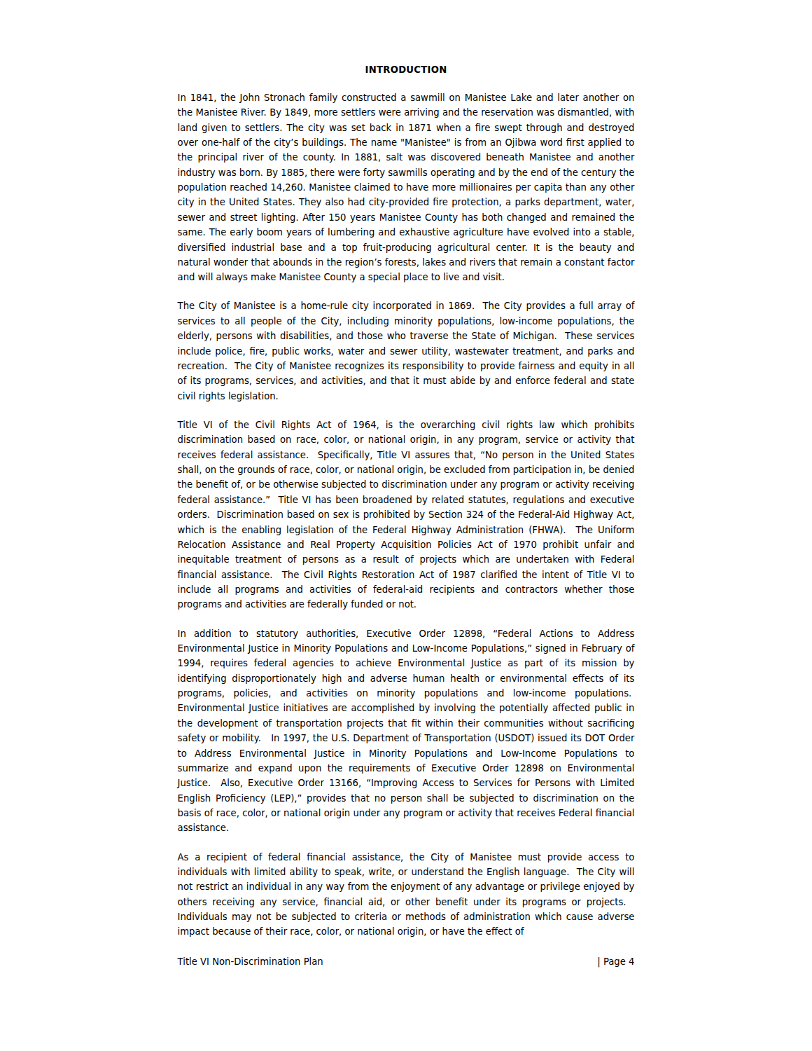INTRODUCTION
In 1841, the John Stronach family constructed a sawmill on Manistee Lake and later another on the Manistee River. By 1849, more settlers were arriving and the reservation was dismantled, with land given to settlers. The city was set back in 1871 when a fire swept through and destroyed over one-half of the city’s buildings. The name "Manistee" is from an Ojibwa word first applied to the principal river of the county. In 1881, salt was discovered beneath Manistee and another industry was born. By 1885, there were forty sawmills operating and by the end of the century the population reached 14,260. Manistee claimed to have more millionaires per capita than any other city in the United States. They also had city-provided fire protection, a parks department, water, sewer and street lighting. After 150 years Manistee County has both changed and remained the same. The early boom years of lumbering and exhaustive agriculture have evolved into a stable, diversified industrial base and a top fruit-producing agricultural center. It is the beauty and natural wonder that abounds in the region’s forests, lakes and rivers that remain a constant factor and will always make Manistee County a special place to live and visit.
The City of Manistee is a home-rule city incorporated in 1869. The City provides a full array of services to all people of the City, including minority populations, low-income populations, the elderly, persons with disabilities, and those who traverse the State of Michigan. These services include police, fire, public works, water and sewer utility, wastewater treatment, and parks and recreation. The City of Manistee recognizes its responsibility to provide fairness and equity in all of its programs, services, and activities, and that it must abide by and enforce federal and state civil rights legislation.
Title VI of the Civil Rights Act of 1964, is the overarching civil rights law which prohibits discrimination based on race, color, or national origin, in any program, service or activity that receives federal assistance. Specifically, Title VI assures that, “No person in the United States shall, on the grounds of race, color, or national origin, be excluded from participation in, be denied the benefit of, or be otherwise subjected to discrimination under any program or activity receiving federal assistance.” Title VI has been broadened by related statutes, regulations and executive orders. Discrimination based on sex is prohibited by Section 324 of the Federal-Aid Highway Act, which is the enabling legislation of the Federal Highway Administration (FHWA). The Uniform Relocation Assistance and Real Property Acquisition Policies Act of 1970 prohibit unfair and inequitable treatment of persons as a result of projects which are undertaken with Federal financial assistance. The Civil Rights Restoration Act of 1987 clarified the intent of Title VI to include all programs and activities of federal-aid recipients and contractors whether those programs and activities are federally funded or not.
In addition to statutory authorities, Executive Order 12898, “Federal Actions to Address Environmental Justice in Minority Populations and Low-Income Populations,” signed in February of 1994, requires federal agencies to achieve Environmental Justice as part of its mission by identifying disproportionately high and adverse human health or environmental effects of its programs, policies, and activities on minority populations and low-income populations. Environmental Justice initiatives are accomplished by involving the potentially affected public in the development of transportation projects that fit within their communities without sacrificing safety or mobility. In 1997, the U.S. Department of Transportation (USDOT) issued its DOT Order to Address Environmental Justice in Minority Populations and Low-Income Populations to summarize and expand upon the requirements of Executive Order 12898 on Environmental Justice. Also, Executive Order 13166, “Improving Access to Services for Persons with Limited English Proficiency (LEP),” provides that no person shall be subjected to discrimination on the basis of race, color, or national origin under any program or activity that receives Federal financial assistance.
As a recipient of federal financial assistance, the City of Manistee must provide access to individuals with limited ability to speak, write, or understand the English language. The City will not restrict an individual in any way from the enjoyment of any advantage or privilege enjoyed by others receiving any service, financial aid, or other benefit under its programs or projects. Individuals may not be subjected to criteria or methods of administration which cause adverse impact because of their race, color, or national origin, or have the effect of
Title VI Non-Discrimination Plan
| Page 4